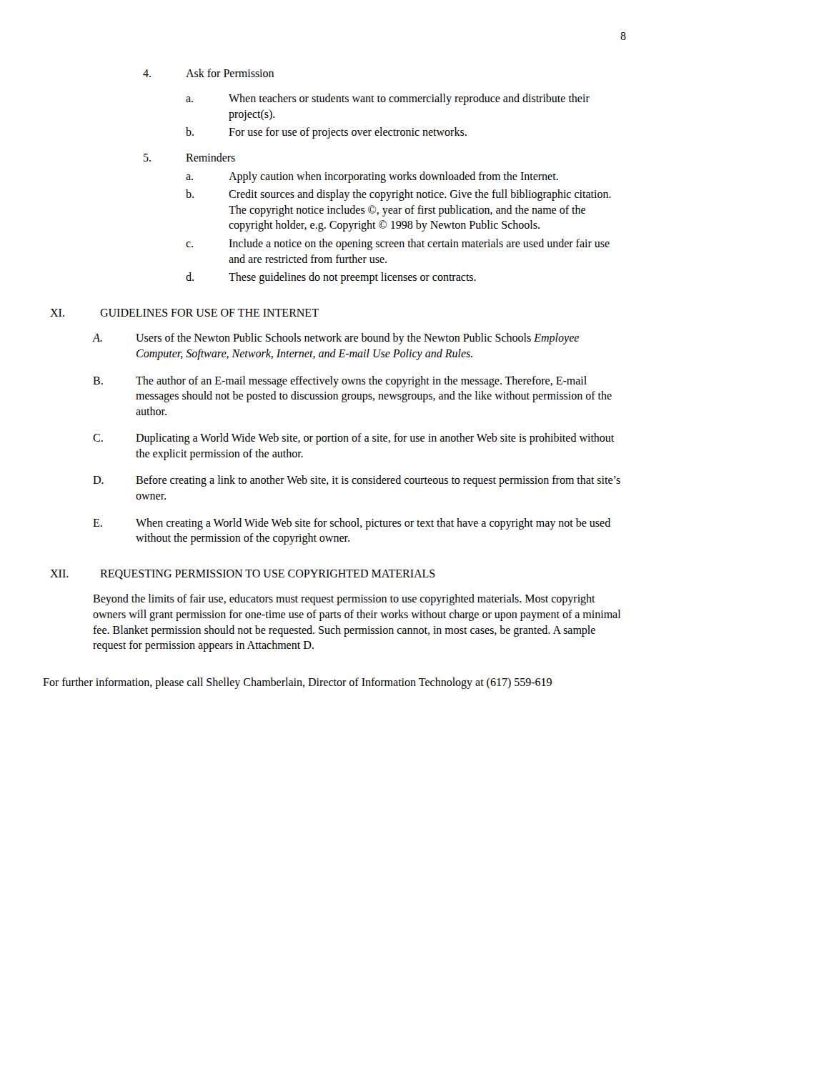8
4. Ask for Permission
a. When teachers or students want to commercially reproduce and distribute their project(s).
b. For use for use of projects over electronic networks.
5. Reminders
a. Apply caution when incorporating works downloaded from the Internet.
b. Credit sources and display the copyright notice. Give the full bibliographic citation. The copyright notice includes ©, year of first publication, and the name of the copyright holder, e.g. Copyright © 1998 by Newton Public Schools.
c. Include a notice on the opening screen that certain materials are used under fair use and are restricted from further use.
d. These guidelines do not preempt licenses or contracts.
XI. GUIDELINES FOR USE OF THE INTERNET
A. Users of the Newton Public Schools network are bound by the Newton Public Schools Employee Computer, Software, Network, Internet, and E-mail Use Policy and Rules.
B. The author of an E-mail message effectively owns the copyright in the message. Therefore, E-mail messages should not be posted to discussion groups, newsgroups, and the like without permission of the author.
C. Duplicating a World Wide Web site, or portion of a site, for use in another Web site is prohibited without the explicit permission of the author.
D. Before creating a link to another Web site, it is considered courteous to request permission from that site’s owner.
E. When creating a World Wide Web site for school, pictures or text that have a copyright may not be used without the permission of the copyright owner.
XII. REQUESTING PERMISSION TO USE COPYRIGHTED MATERIALS
Beyond the limits of fair use, educators must request permission to use copyrighted materials. Most copyright owners will grant permission for one-time use of parts of their works without charge or upon payment of a minimal fee. Blanket permission should not be requested. Such permission cannot, in most cases, be granted. A sample request for permission appears in Attachment D.
For further information, please call Shelley Chamberlain, Director of Information Technology at (617) 559-619